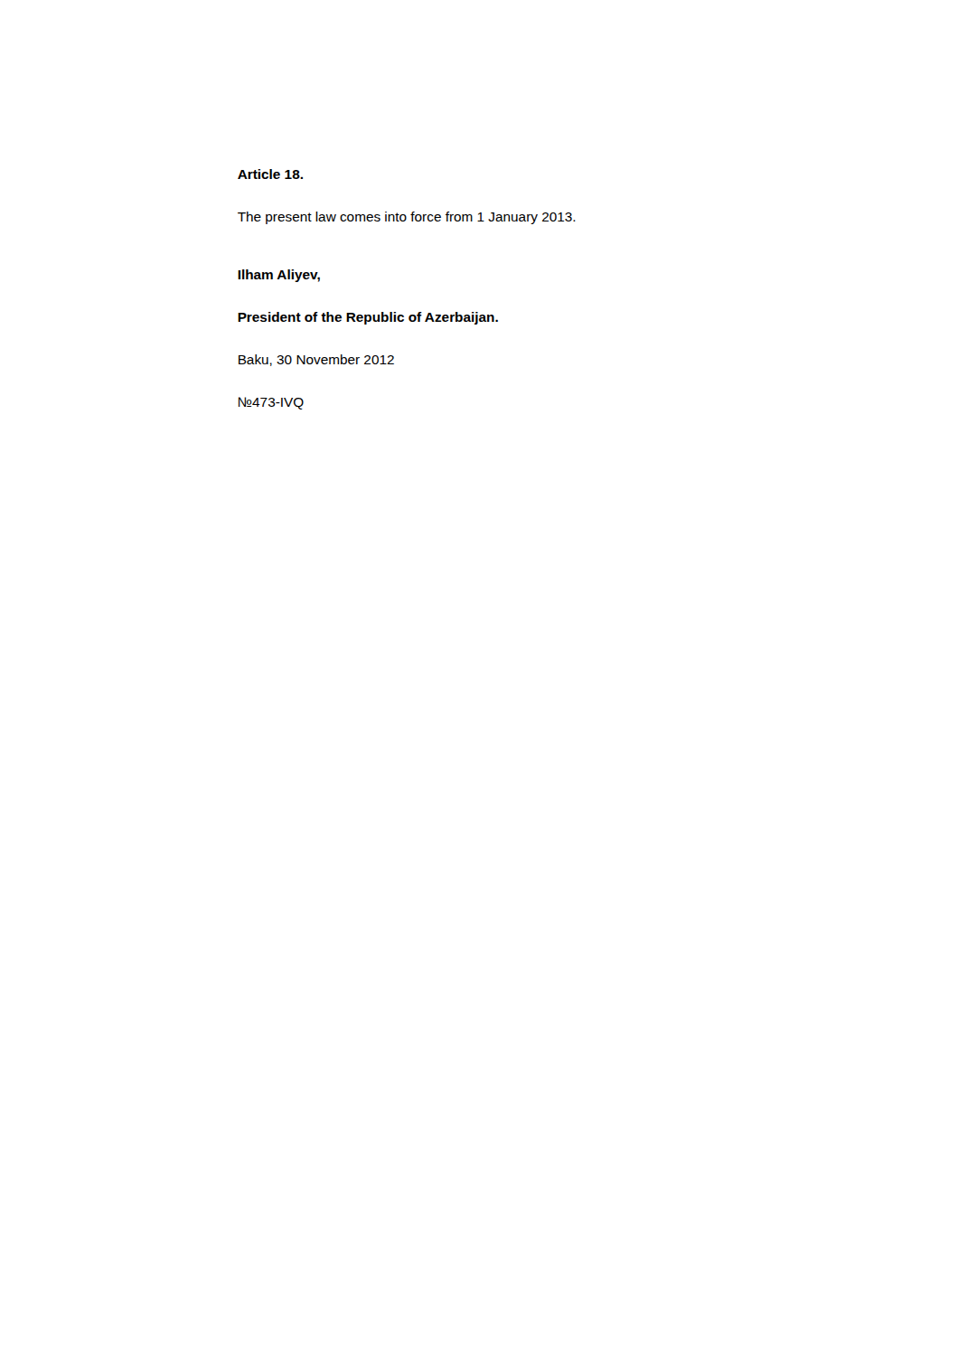Article 18.
The present law comes into force from 1 January 2013.
Ilham Aliyev,
President of the Republic of Azerbaijan.
Baku, 30 November 2012
№473-IVQ